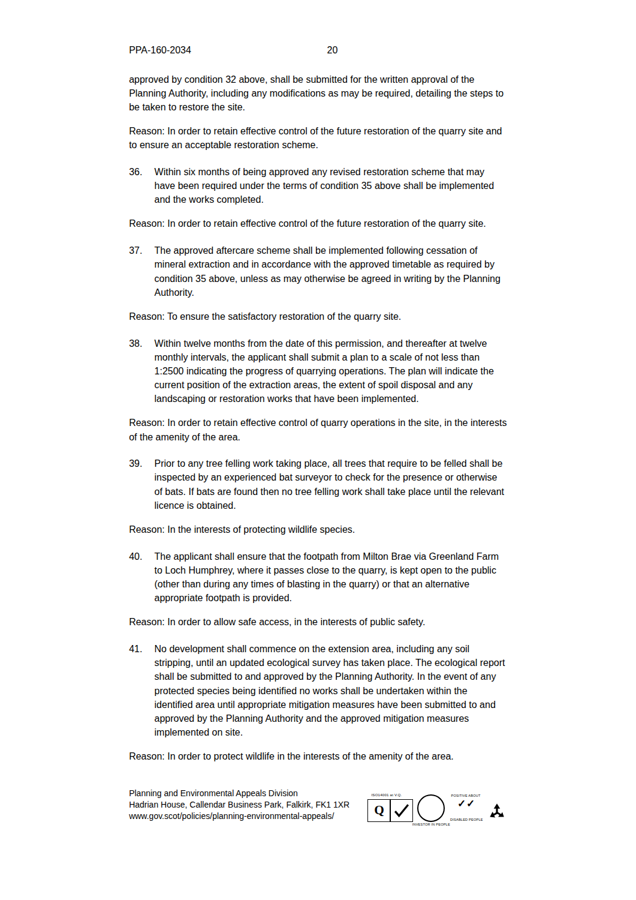PPA-160-2034
20
approved by condition 32 above, shall be submitted for the written approval of the Planning Authority, including any modifications as may be required, detailing the steps to be taken to restore the site.
Reason: In order to retain effective control of the future restoration of the quarry site and to ensure an acceptable restoration scheme.
36.
Within six months of being approved any revised restoration scheme that may have been required under the terms of condition 35 above shall be implemented and the works completed.
Reason: In order to retain effective control of the future restoration of the quarry site.
37.
The approved aftercare scheme shall be implemented following cessation of mineral extraction and in accordance with the approved timetable as required by condition 35 above, unless as may otherwise be agreed in writing by the Planning Authority.
Reason: To ensure the satisfactory restoration of the quarry site.
38.
Within twelve months from the date of this permission, and thereafter at twelve monthly intervals, the applicant shall submit a plan to a scale of not less than 1:2500 indicating the progress of quarrying operations. The plan will indicate the current position of the extraction areas, the extent of spoil disposal and any landscaping or restoration works that have been implemented.
Reason: In order to retain effective control of quarry operations in the site, in the interests of the amenity of the area.
39.
Prior to any tree felling work taking place, all trees that require to be felled shall be inspected by an experienced bat surveyor to check for the presence or otherwise of bats. If bats are found then no tree felling work shall take place until the relevant licence is obtained.
Reason: In the interests of protecting wildlife species.
40.
The applicant shall ensure that the footpath from Milton Brae via Greenland Farm to Loch Humphrey, where it passes close to the quarry, is kept open to the public (other than during any times of blasting in the quarry) or that an alternative appropriate footpath is provided.
Reason: In order to allow safe access, in the interests of public safety.
41.
No development shall commence on the extension area, including any soil stripping, until an updated ecological survey has taken place. The ecological report shall be submitted to and approved by the Planning Authority. In the event of any protected species being identified no works shall be undertaken within the identified area until appropriate mitigation measures have been submitted to and approved by the Planning Authority and the approved mitigation measures implemented on site.
Reason: In order to protect wildlife in the interests of the amenity of the area.
Planning and Environmental Appeals Division
Hadrian House, Callendar Business Park, Falkirk, FK1 1XR
www.gov.scot/policies/planning-environmental-appeals/
ISO14001 at V.Q.
Q
INVESTOR IN PEOPLE
POSITIVE ABOUT
✓✓
DISABLED PEOPLE